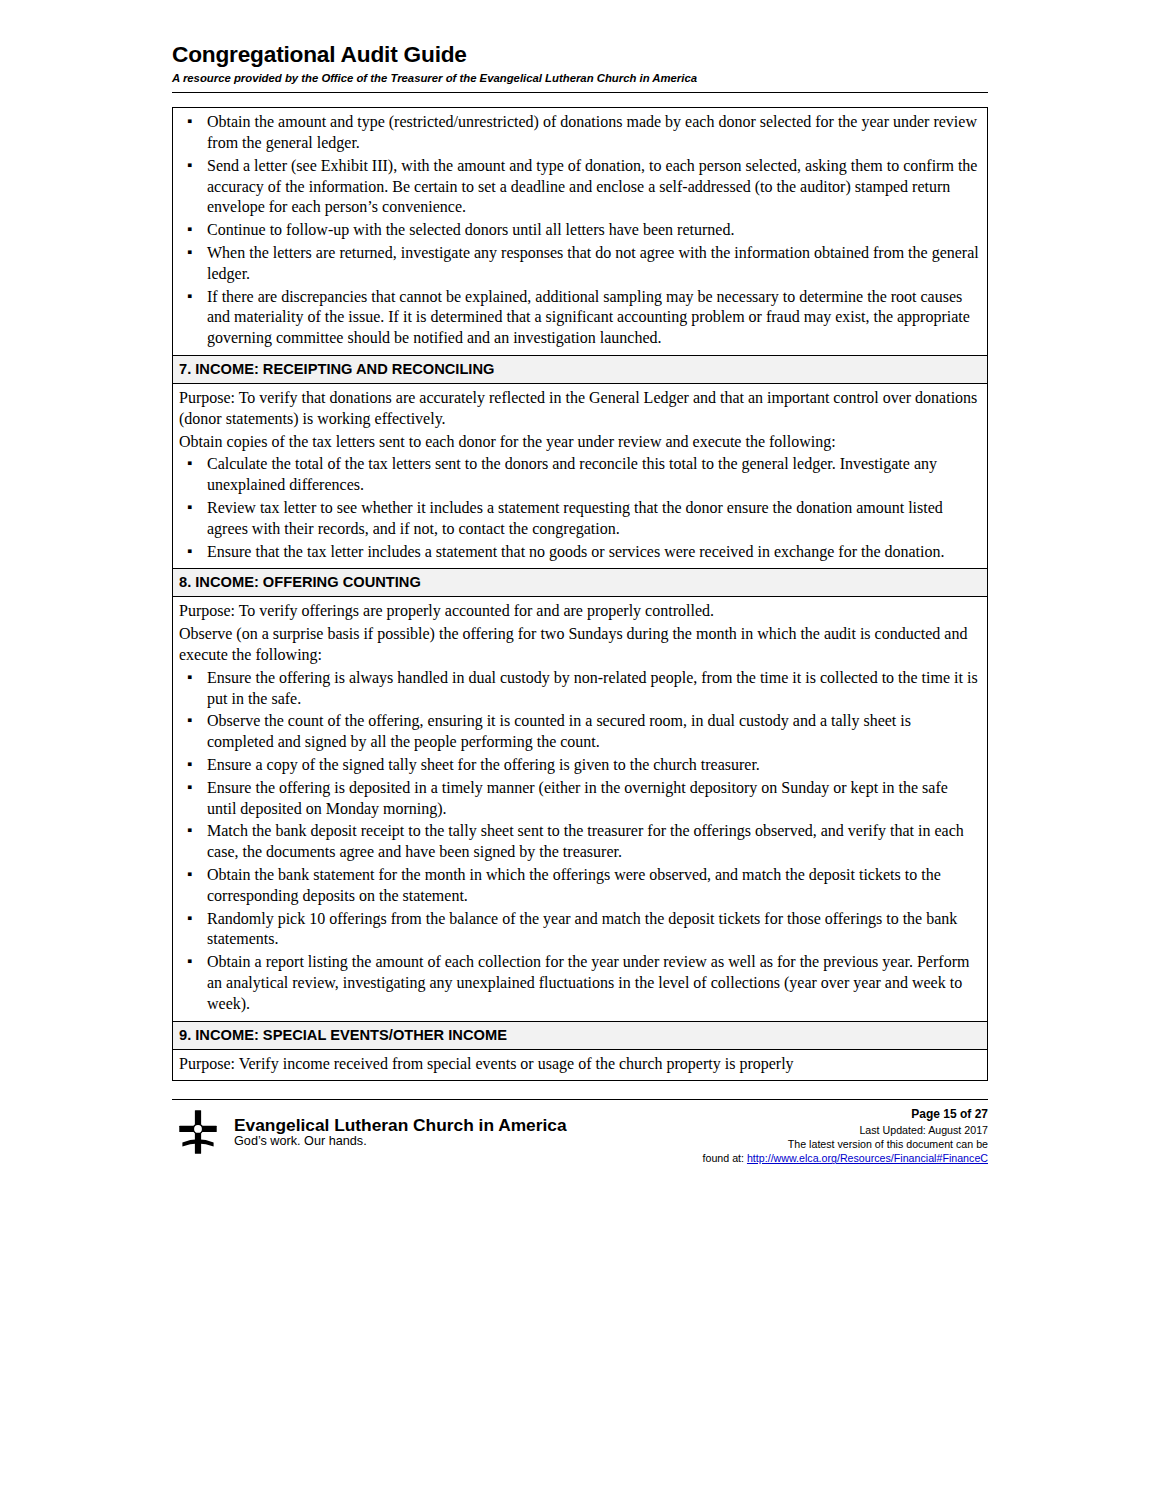Congregational Audit Guide
A resource provided by the Office of the Treasurer of the Evangelical Lutheran Church in America
| Obtain the amount and type (restricted/unrestricted) of donations made by each donor selected for the year under review from the general ledger. Send a letter (see Exhibit III), with the amount and type of donation, to each person selected, asking them to confirm the accuracy of the information. Be certain to set a deadline and enclose a self-addressed (to the auditor) stamped return envelope for each person’s convenience. Continue to follow-up with the selected donors until all letters have been returned. When the letters are returned, investigate any responses that do not agree with the information obtained from the general ledger. If there are discrepancies that cannot be explained, additional sampling may be necessary to determine the root causes and materiality of the issue. If it is determined that a significant accounting problem or fraud may exist, the appropriate governing committee should be notified and an investigation launched. |
| 7. INCOME: RECEIPTING AND RECONCILING |
| Purpose: To verify that donations are accurately reflected in the General Ledger and that an important control over donations (donor statements) is working effectively. Obtain copies of the tax letters sent to each donor for the year under review and execute the following: Calculate the total of the tax letters sent to the donors and reconcile this total to the general ledger. Investigate any unexplained differences. Review tax letter to see whether it includes a statement requesting that the donor ensure the donation amount listed agrees with their records, and if not, to contact the congregation. Ensure that the tax letter includes a statement that no goods or services were received in exchange for the donation. |
| 8. INCOME: OFFERING COUNTING |
| Purpose: To verify offerings are properly accounted for and are properly controlled. Observe (on a surprise basis if possible) the offering for two Sundays during the month in which the audit is conducted and execute the following: Ensure the offering is always handled in dual custody by non-related people, from the time it is collected to the time it is put in the safe. Observe the count of the offering, ensuring it is counted in a secured room, in dual custody and a tally sheet is completed and signed by all the people performing the count. Ensure a copy of the signed tally sheet for the offering is given to the church treasurer. Ensure the offering is deposited in a timely manner (either in the overnight depository on Sunday or kept in the safe until deposited on Monday morning). Match the bank deposit receipt to the tally sheet sent to the treasurer for the offerings observed, and verify that in each case, the documents agree and have been signed by the treasurer. Obtain the bank statement for the month in which the offerings were observed, and match the deposit tickets to the corresponding deposits on the statement. Randomly pick 10 offerings from the balance of the year and match the deposit tickets for those offerings to the bank statements. Obtain a report listing the amount of each collection for the year under review as well as for the previous year. Perform an analytical review, investigating any unexplained fluctuations in the level of collections (year over year and week to week). |
| 9. INCOME: SPECIAL EVENTS/OTHER INCOME |
| Purpose: Verify income received from special events or usage of the church property is properly |
Evangelical Lutheran Church in America
God’s work. Our hands.
Page 15 of 27
Last Updated: August 2017
The latest version of this document can be
found at: http://www.elca.org/Resources/Financial#FinanceC